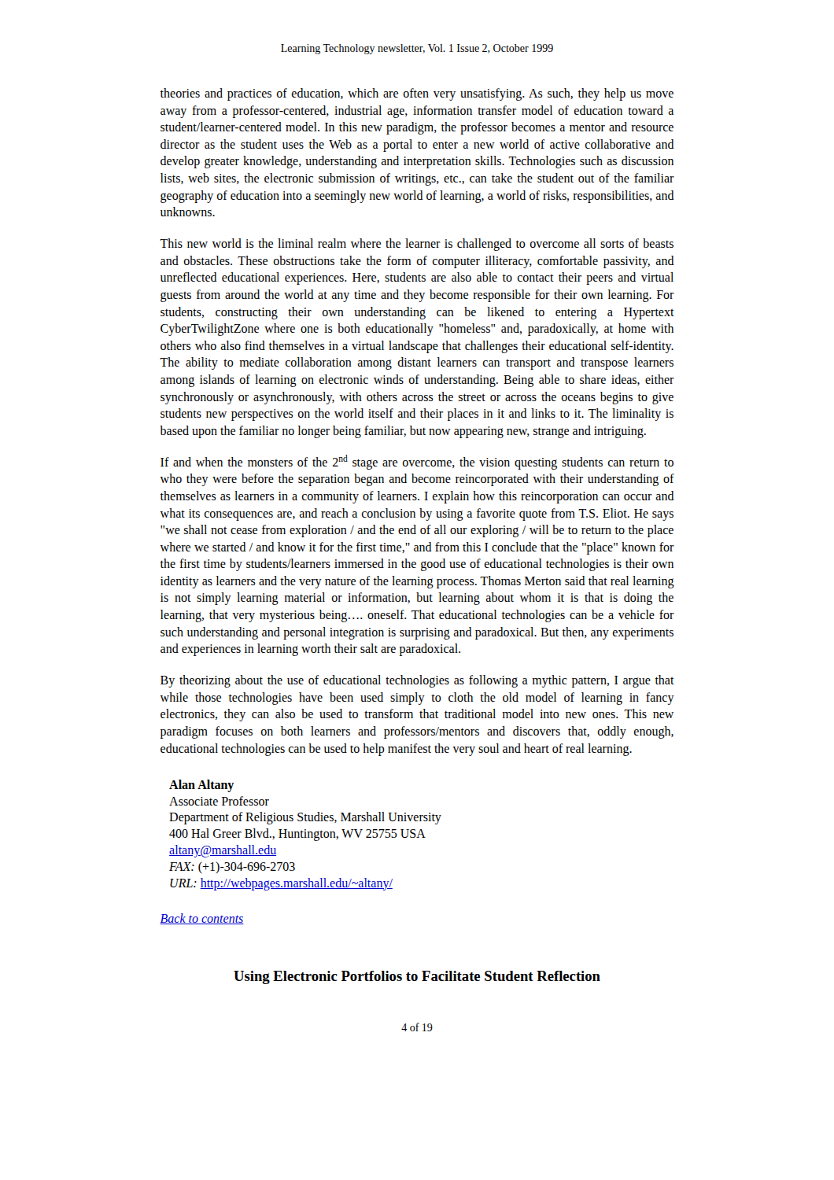Learning Technology newsletter, Vol. 1 Issue 2, October 1999
theories and practices of education, which are often very unsatisfying. As such, they help us move away from a professor-centered, industrial age, information transfer model of education toward a student/learner-centered model. In this new paradigm, the professor becomes a mentor and resource director as the student uses the Web as a portal to enter a new world of active collaborative and develop greater knowledge, understanding and interpretation skills. Technologies such as discussion lists, web sites, the electronic submission of writings, etc., can take the student out of the familiar geography of education into a seemingly new world of learning, a world of risks, responsibilities, and unknowns.
This new world is the liminal realm where the learner is challenged to overcome all sorts of beasts and obstacles. These obstructions take the form of computer illiteracy, comfortable passivity, and unreflected educational experiences. Here, students are also able to contact their peers and virtual guests from around the world at any time and they become responsible for their own learning. For students, constructing their own understanding can be likened to entering a Hypertext CyberTwilightZone where one is both educationally "homeless" and, paradoxically, at home with others who also find themselves in a virtual landscape that challenges their educational self-identity. The ability to mediate collaboration among distant learners can transport and transpose learners among islands of learning on electronic winds of understanding. Being able to share ideas, either synchronously or asynchronously, with others across the street or across the oceans begins to give students new perspectives on the world itself and their places in it and links to it. The liminality is based upon the familiar no longer being familiar, but now appearing new, strange and intriguing.
If and when the monsters of the 2nd stage are overcome, the vision questing students can return to who they were before the separation began and become reincorporated with their understanding of themselves as learners in a community of learners. I explain how this reincorporation can occur and what its consequences are, and reach a conclusion by using a favorite quote from T.S. Eliot. He says "we shall not cease from exploration / and the end of all our exploring / will be to return to the place where we started / and know it for the first time," and from this I conclude that the "place" known for the first time by students/learners immersed in the good use of educational technologies is their own identity as learners and the very nature of the learning process. Thomas Merton said that real learning is not simply learning material or information, but learning about whom it is that is doing the learning, that very mysterious being…. oneself. That educational technologies can be a vehicle for such understanding and personal integration is surprising and paradoxical. But then, any experiments and experiences in learning worth their salt are paradoxical.
By theorizing about the use of educational technologies as following a mythic pattern, I argue that while those technologies have been used simply to cloth the old model of learning in fancy electronics, they can also be used to transform that traditional model into new ones. This new paradigm focuses on both learners and professors/mentors and discovers that, oddly enough, educational technologies can be used to help manifest the very soul and heart of real learning.
Alan Altany
Associate Professor
Department of Religious Studies, Marshall University
400 Hal Greer Blvd., Huntington, WV 25755 USA
altany@marshall.edu
FAX: (+1)-304-696-2703
URL: http://webpages.marshall.edu/~altany/
Back to contents
Using Electronic Portfolios to Facilitate Student Reflection
4 of 19